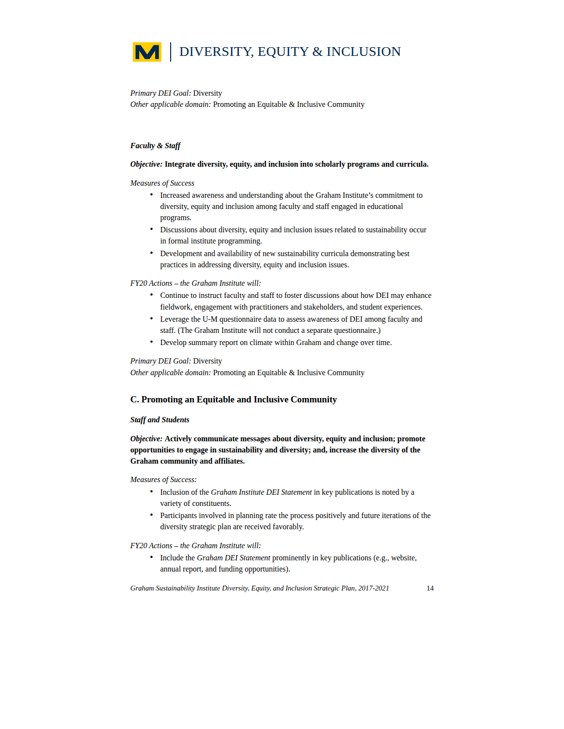DIVERSITY, EQUITY & INCLUSION
Primary DEI Goal: Diversity
Other applicable domain: Promoting an Equitable & Inclusive Community
Faculty & Staff
Objective: Integrate diversity, equity, and inclusion into scholarly programs and curricula.
Measures of Success
Increased awareness and understanding about the Graham Institute’s commitment to diversity, equity and inclusion among faculty and staff engaged in educational programs.
Discussions about diversity, equity and inclusion issues related to sustainability occur in formal institute programming.
Development and availability of new sustainability curricula demonstrating best practices in addressing diversity, equity and inclusion issues.
FY20 Actions – the Graham Institute will:
Continue to instruct faculty and staff to foster discussions about how DEI may enhance fieldwork, engagement with practitioners and stakeholders, and student experiences.
Leverage the U-M questionnaire data to assess awareness of DEI among faculty and staff. (The Graham Institute will not conduct a separate questionnaire.)
Develop summary report on climate within Graham and change over time.
Primary DEI Goal: Diversity
Other applicable domain: Promoting an Equitable & Inclusive Community
C. Promoting an Equitable and Inclusive Community
Staff and Students
Objective: Actively communicate messages about diversity, equity and inclusion; promote opportunities to engage in sustainability and diversity; and, increase the diversity of the Graham community and affiliates.
Measures of Success:
Inclusion of the Graham Institute DEI Statement in key publications is noted by a variety of constituents.
Participants involved in planning rate the process positively and future iterations of the diversity strategic plan are received favorably.
FY20 Actions – the Graham Institute will:
Include the Graham DEI Statement prominently in key publications (e.g., website, annual report, and funding opportunities).
Graham Sustainability Institute Diversity, Equity, and Inclusion Strategic Plan, 2017-2021 14